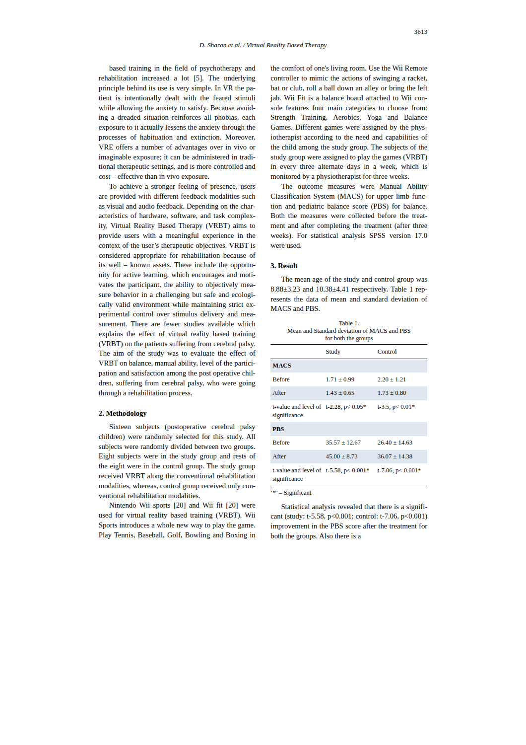3613 D. Sharan et al. / Virtual Reality Based Therapy
based training in the field of psychotherapy and rehabilitation increased a lot [5]. The underlying principle behind its use is very simple. In VR the patient is intentionally dealt with the feared stimuli while allowing the anxiety to satisfy. Because avoiding a dreaded situation reinforces all phobias, each exposure to it actually lessens the anxiety through the processes of habituation and extinction. Moreover, VRE offers a number of advantages over in vivo or imaginable exposure; it can be administered in traditional therapeutic settings, and is more controlled and cost – effective than in vivo exposure.
To achieve a stronger feeling of presence, users are provided with different feedback modalities such as visual and audio feedback. Depending on the characteristics of hardware, software, and task complexity, Virtual Reality Based Therapy (VRBT) aims to provide users with a meaningful experience in the context of the user’s therapeutic objectives. VRBT is considered appropriate for rehabilitation because of its well – known assets. These include the opportunity for active learning, which encourages and motivates the participant, the ability to objectively measure behavior in a challenging but safe and ecologically valid environment while maintaining strict experimental control over stimulus delivery and measurement. There are fewer studies available which explains the effect of virtual reality based training (VRBT) on the patients suffering from cerebral palsy. The aim of the study was to evaluate the effect of VRBT on balance, manual ability, level of the participation and satisfaction among the post operative children, suffering from cerebral palsy, who were going through a rehabilitation process.
2. Methodology
Sixteen subjects (postoperative cerebral palsy children) were randomly selected for this study. All subjects were randomly divided between two groups. Eight subjects were in the study group and rests of the eight were in the control group. The study group received VRBT along the conventional rehabilitation modalities, whereas, control group received only conventional rehabilitation modalities.
Nintendo Wii sports [20] and Wii fit [20] were used for virtual reality based training (VRBT). Wii Sports introduces a whole new way to play the game. Play Tennis, Baseball, Golf, Bowling and Boxing in the comfort of one's living room. Use the Wii Remote controller to mimic the actions of swinging a racket, bat or club, roll a ball down an alley or bring the left jab. Wii Fit is a balance board attached to Wii console features four main categories to choose from: Strength Training, Aerobics, Yoga and Balance Games. Different games were assigned by the physiotherapist according to the need and capabilities of the child among the study group. The subjects of the study group were assigned to play the games (VRBT) in every three alternate days in a week, which is monitored by a physiotherapist for three weeks.
The outcome measures were Manual Ability Classification System (MACS) for upper limb function and pediatric balance score (PBS) for balance. Both the measures were collected before the treatment and after completing the treatment (after three weeks). For statistical analysis SPSS version 17.0 were used.
3. Result
The mean age of the study and control group was 8.88±3.23 and 10.38±4.41 respectively. Table 1 represents the data of mean and standard deviation of MACS and PBS.
Table 1.
Mean and Standard deviation of MACS and PBS
for both the groups
| | Study | Control |
| --- | --- | --- |
| MACS | | |
| Before | 1.71 ± 0.99 | 2.20 ± 1.21 |
| After | 1.43 ± 0.65 | 1.73 ± 0.80 |
| t-value and level of significance | t-2.28, p< 0.05* | t-3.5, p< 0.01* |
| PBS | | |
| Before | 35.57 ± 12.67 | 26.40 ± 14.63 |
| After | 45.00 ± 8.73 | 36.07 ± 14.38 |
| t-value and level of significance | t-5.58, p< 0.001* | t-7.06, p< 0.001* |
‘*’ – Significant
Statistical analysis revealed that there is a significant (study: t-5.58, p<0.001; control: t-7.06, p<0.001) improvement in the PBS score after the treatment for both the groups. Also there is a